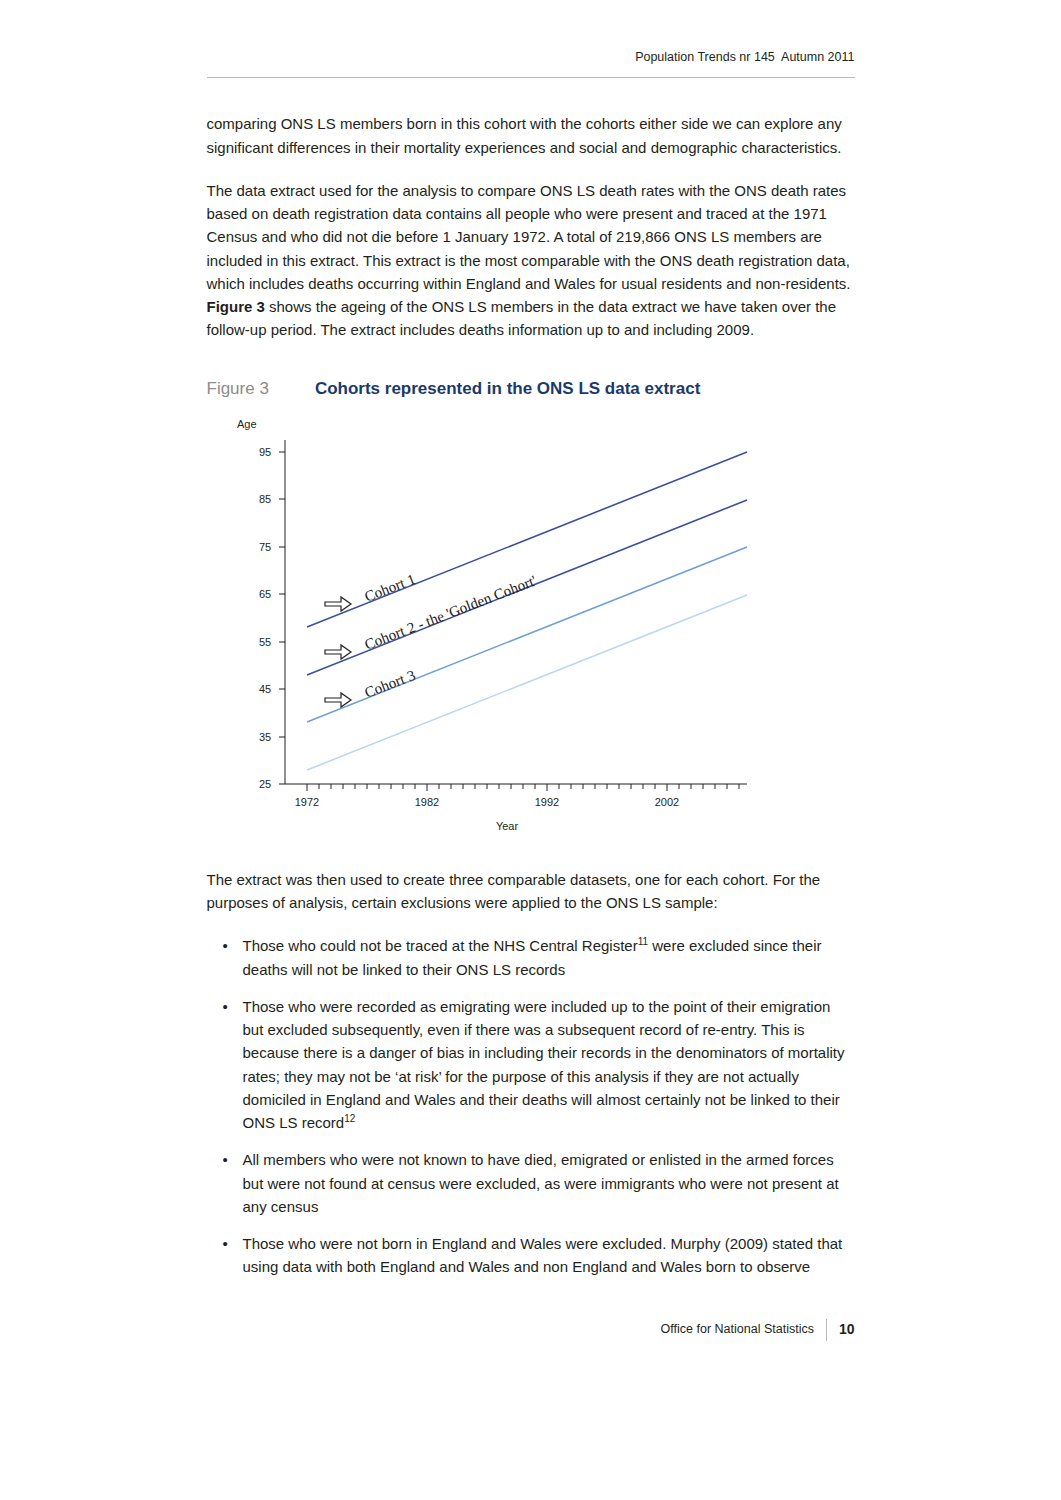Population Trends nr 145 Autumn 2011
comparing ONS LS members born in this cohort with the cohorts either side we can explore any significant differences in their mortality experiences and social and demographic characteristics.
The data extract used for the analysis to compare ONS LS death rates with the ONS death rates based on death registration data contains all people who were present and traced at the 1971 Census and who did not die before 1 January 1972. A total of 219,866 ONS LS members are included in this extract. This extract is the most comparable with the ONS death registration data, which includes deaths occurring within England and Wales for usual residents and non-residents. Figure 3 shows the ageing of the ONS LS members in the data extract we have taken over the follow-up period. The extract includes deaths information up to and including 2009.
Figure 3 Cohorts represented in the ONS LS data extract
Age 95 85 75 65 55 45 35 25 1972 1982 1992 2002 Year Cohort 1 Cohort 2 - the 'Golden Cohort' Cohort 3
The extract was then used to create three comparable datasets, one for each cohort. For the purposes of analysis, certain exclusions were applied to the ONS LS sample:
Those who could not be traced at the NHS Central Register11 were excluded since their deaths will not be linked to their ONS LS records
Those who were recorded as emigrating were included up to the point of their emigration but excluded subsequently, even if there was a subsequent record of re-entry. This is because there is a danger of bias in including their records in the denominators of mortality rates; they may not be ‘at risk’ for the purpose of this analysis if they are not actually domiciled in England and Wales and their deaths will almost certainly not be linked to their ONS LS record12
All members who were not known to have died, emigrated or enlisted in the armed forces but were not found at census were excluded, as were immigrants who were not present at any census
Those who were not born in England and Wales were excluded. Murphy (2009) stated that using data with both England and Wales and non England and Wales born to observe
Office for National Statistics 10